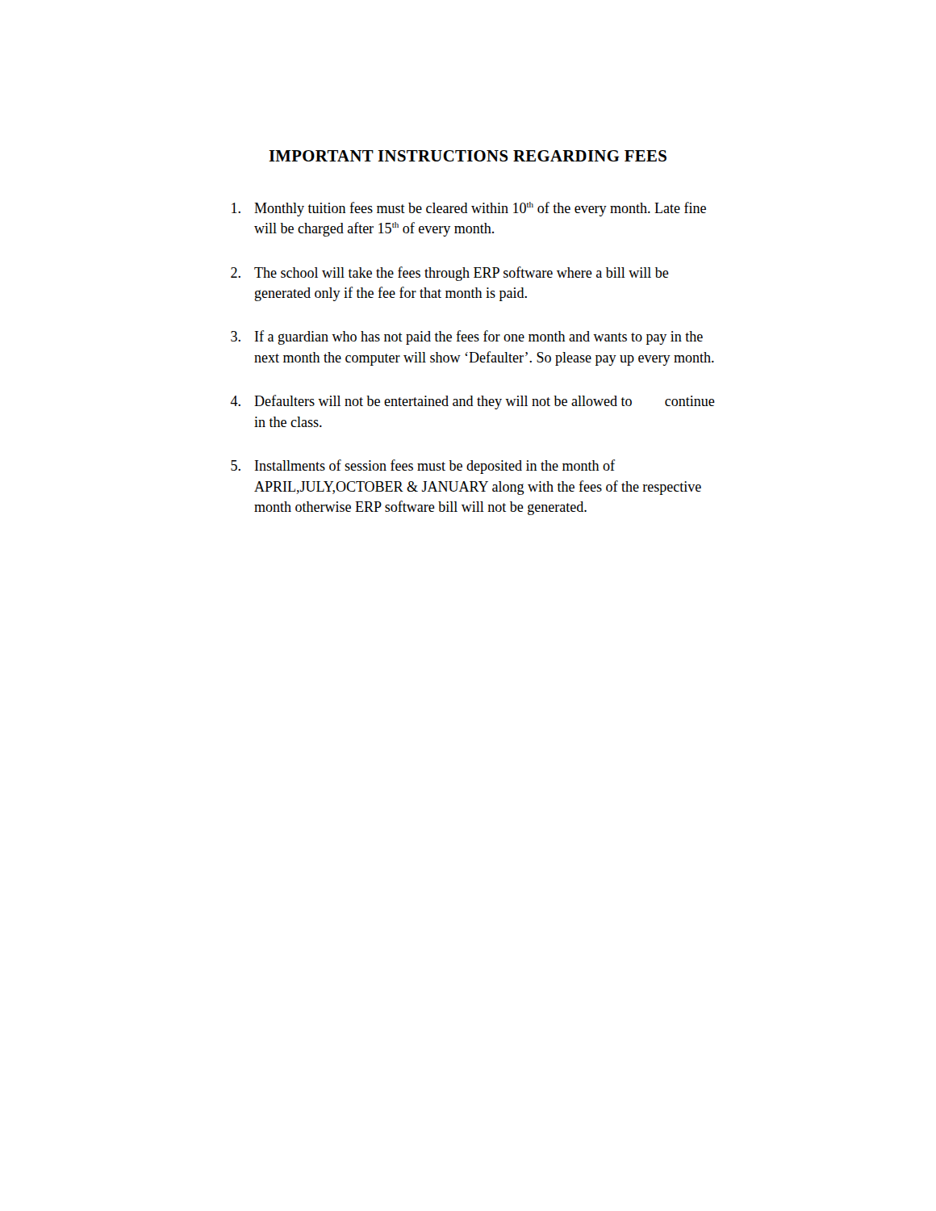IMPORTANT INSTRUCTIONS REGARDING FEES
Monthly tuition fees must be cleared within 10th of the every month. Late fine will be charged after 15th of every month.
The school will take the fees through ERP software where a bill will be generated only if the fee for that month is paid.
If a guardian who has not paid the fees for one month and wants to pay in the next month the computer will show ‘Defaulter’. So please pay up every month.
Defaulters will not be entertained and they will not be allowed to continue in the class.
Installments of session fees must be deposited in the month of APRIL,JULY,OCTOBER & JANUARY along with the fees of the respective month otherwise ERP software bill will not be generated.